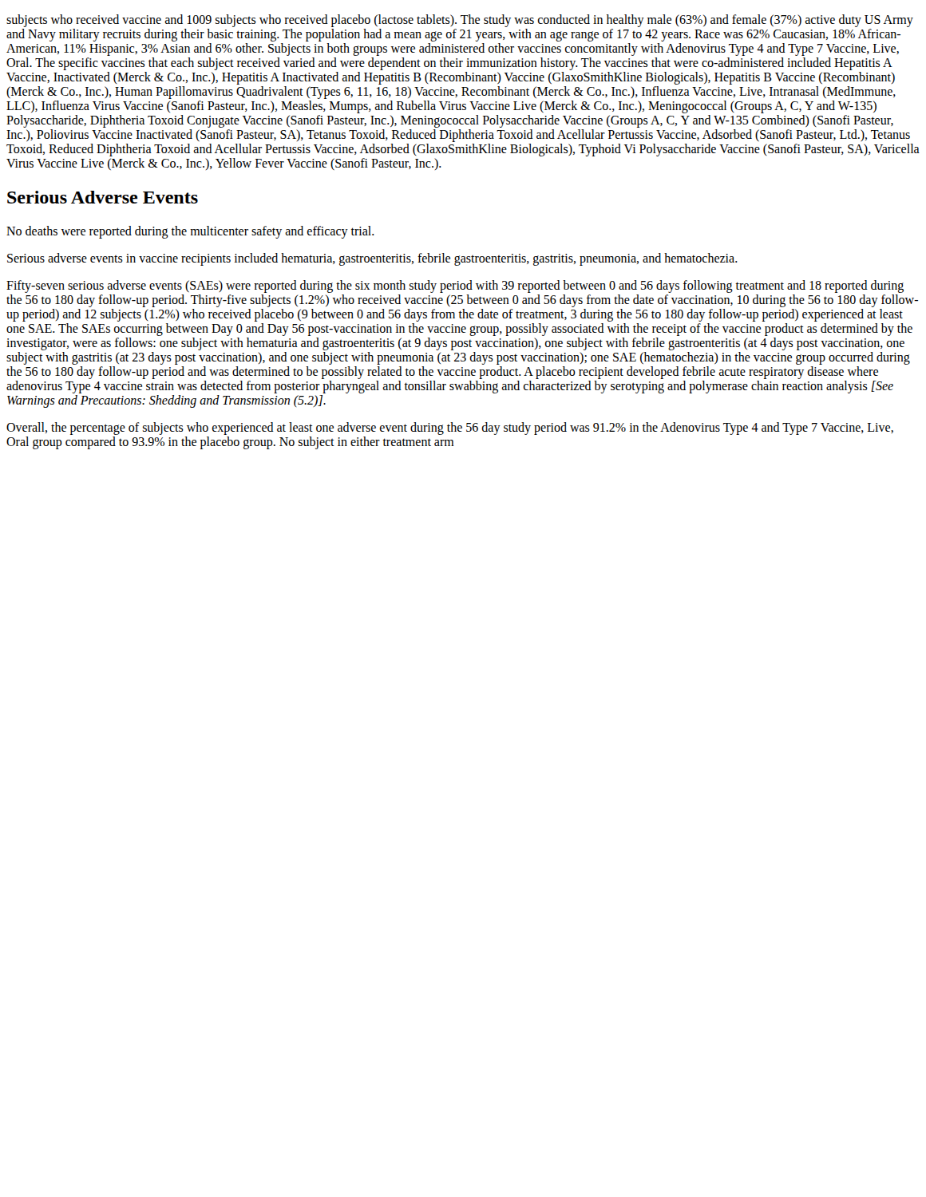subjects who received vaccine and 1009 subjects who received placebo (lactose tablets). The study was conducted in healthy male (63%) and female (37%) active duty US Army and Navy military recruits during their basic training. The population had a mean age of 21 years, with an age range of 17 to 42 years. Race was 62% Caucasian, 18% African-American, 11% Hispanic, 3% Asian and 6% other. Subjects in both groups were administered other vaccines concomitantly with Adenovirus Type 4 and Type 7 Vaccine, Live, Oral. The specific vaccines that each subject received varied and were dependent on their immunization history. The vaccines that were co-administered included Hepatitis A Vaccine, Inactivated (Merck & Co., Inc.), Hepatitis A Inactivated and Hepatitis B (Recombinant) Vaccine (GlaxoSmithKline Biologicals), Hepatitis B Vaccine (Recombinant) (Merck & Co., Inc.), Human Papillomavirus Quadrivalent (Types 6, 11, 16, 18) Vaccine, Recombinant (Merck & Co., Inc.), Influenza Vaccine, Live, Intranasal (MedImmune, LLC), Influenza Virus Vaccine (Sanofi Pasteur, Inc.), Measles, Mumps, and Rubella Virus Vaccine Live (Merck & Co., Inc.), Meningococcal (Groups A, C, Y and W-135) Polysaccharide, Diphtheria Toxoid Conjugate Vaccine (Sanofi Pasteur, Inc.), Meningococcal Polysaccharide Vaccine (Groups A, C, Y and W-135 Combined) (Sanofi Pasteur, Inc.), Poliovirus Vaccine Inactivated (Sanofi Pasteur, SA), Tetanus Toxoid, Reduced Diphtheria Toxoid and Acellular Pertussis Vaccine, Adsorbed (Sanofi Pasteur, Ltd.), Tetanus Toxoid, Reduced Diphtheria Toxoid and Acellular Pertussis Vaccine, Adsorbed (GlaxoSmithKline Biologicals), Typhoid Vi Polysaccharide Vaccine (Sanofi Pasteur, SA), Varicella Virus Vaccine Live (Merck & Co., Inc.), Yellow Fever Vaccine (Sanofi Pasteur, Inc.).
Serious Adverse Events
No deaths were reported during the multicenter safety and efficacy trial.
Serious adverse events in vaccine recipients included hematuria, gastroenteritis, febrile gastroenteritis, gastritis, pneumonia, and hematochezia.
Fifty-seven serious adverse events (SAEs) were reported during the six month study period with 39 reported between 0 and 56 days following treatment and 18 reported during the 56 to 180 day follow-up period. Thirty-five subjects (1.2%) who received vaccine (25 between 0 and 56 days from the date of vaccination, 10 during the 56 to 180 day follow-up period) and 12 subjects (1.2%) who received placebo (9 between 0 and 56 days from the date of treatment, 3 during the 56 to 180 day follow-up period) experienced at least one SAE. The SAEs occurring between Day 0 and Day 56 post-vaccination in the vaccine group, possibly associated with the receipt of the vaccine product as determined by the investigator, were as follows: one subject with hematuria and gastroenteritis (at 9 days post vaccination), one subject with febrile gastroenteritis (at 4 days post vaccination, one subject with gastritis (at 23 days post vaccination), and one subject with pneumonia (at 23 days post vaccination); one SAE (hematochezia) in the vaccine group occurred during the 56 to 180 day follow-up period and was determined to be possibly related to the vaccine product. A placebo recipient developed febrile acute respiratory disease where adenovirus Type 4 vaccine strain was detected from posterior pharyngeal and tonsillar swabbing and characterized by serotyping and polymerase chain reaction analysis [See Warnings and Precautions: Shedding and Transmission (5.2)].
Overall, the percentage of subjects who experienced at least one adverse event during the 56 day study period was 91.2% in the Adenovirus Type 4 and Type 7 Vaccine, Live, Oral group compared to 93.9% in the placebo group. No subject in either treatment arm